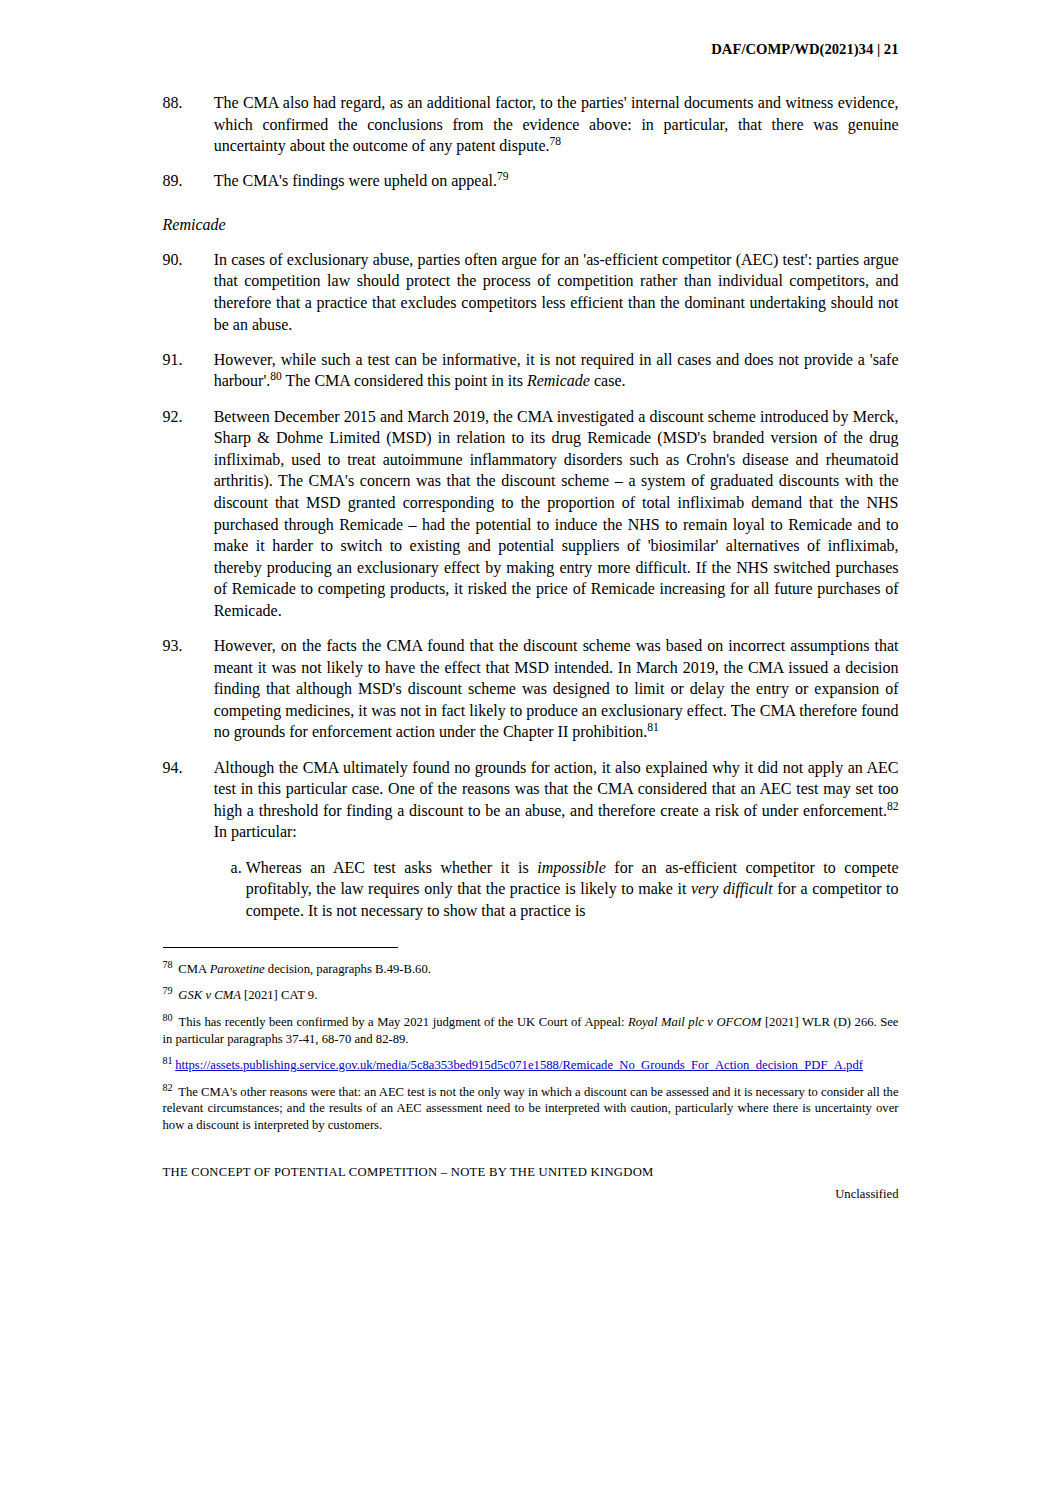DAF/COMP/WD(2021)34 | 21
88. The CMA also had regard, as an additional factor, to the parties' internal documents and witness evidence, which confirmed the conclusions from the evidence above: in particular, that there was genuine uncertainty about the outcome of any patent dispute.78
89. The CMA's findings were upheld on appeal.79
Remicade
90. In cases of exclusionary abuse, parties often argue for an 'as-efficient competitor (AEC) test': parties argue that competition law should protect the process of competition rather than individual competitors, and therefore that a practice that excludes competitors less efficient than the dominant undertaking should not be an abuse.
91. However, while such a test can be informative, it is not required in all cases and does not provide a 'safe harbour'.80 The CMA considered this point in its Remicade case.
92. Between December 2015 and March 2019, the CMA investigated a discount scheme introduced by Merck, Sharp & Dohme Limited (MSD) in relation to its drug Remicade (MSD's branded version of the drug infliximab, used to treat autoimmune inflammatory disorders such as Crohn's disease and rheumatoid arthritis). The CMA's concern was that the discount scheme – a system of graduated discounts with the discount that MSD granted corresponding to the proportion of total infliximab demand that the NHS purchased through Remicade – had the potential to induce the NHS to remain loyal to Remicade and to make it harder to switch to existing and potential suppliers of 'biosimilar' alternatives of infliximab, thereby producing an exclusionary effect by making entry more difficult. If the NHS switched purchases of Remicade to competing products, it risked the price of Remicade increasing for all future purchases of Remicade.
93. However, on the facts the CMA found that the discount scheme was based on incorrect assumptions that meant it was not likely to have the effect that MSD intended. In March 2019, the CMA issued a decision finding that although MSD's discount scheme was designed to limit or delay the entry or expansion of competing medicines, it was not in fact likely to produce an exclusionary effect. The CMA therefore found no grounds for enforcement action under the Chapter II prohibition.81
94. Although the CMA ultimately found no grounds for action, it also explained why it did not apply an AEC test in this particular case. One of the reasons was that the CMA considered that an AEC test may set too high a threshold for finding a discount to be an abuse, and therefore create a risk of under enforcement.82 In particular:
Whereas an AEC test asks whether it is impossible for an as-efficient competitor to compete profitably, the law requires only that the practice is likely to make it very difficult for a competitor to compete. It is not necessary to show that a practice is
78 CMA Paroxetine decision, paragraphs B.49-B.60.
79 GSK v CMA [2021] CAT 9.
80 This has recently been confirmed by a May 2021 judgment of the UK Court of Appeal: Royal Mail plc v OFCOM [2021] WLR (D) 266. See in particular paragraphs 37-41, 68-70 and 82-89.
81 https://assets.publishing.service.gov.uk/media/5c8a353bed915d5c071e1588/Remicade_No_Grounds_For_Action_decision_PDF_A.pdf
82 The CMA's other reasons were that: an AEC test is not the only way in which a discount can be assessed and it is necessary to consider all the relevant circumstances; and the results of an AEC assessment need to be interpreted with caution, particularly where there is uncertainty over how a discount is interpreted by customers.
THE CONCEPT OF POTENTIAL COMPETITION – NOTE BY THE UNITED KINGDOM
Unclassified